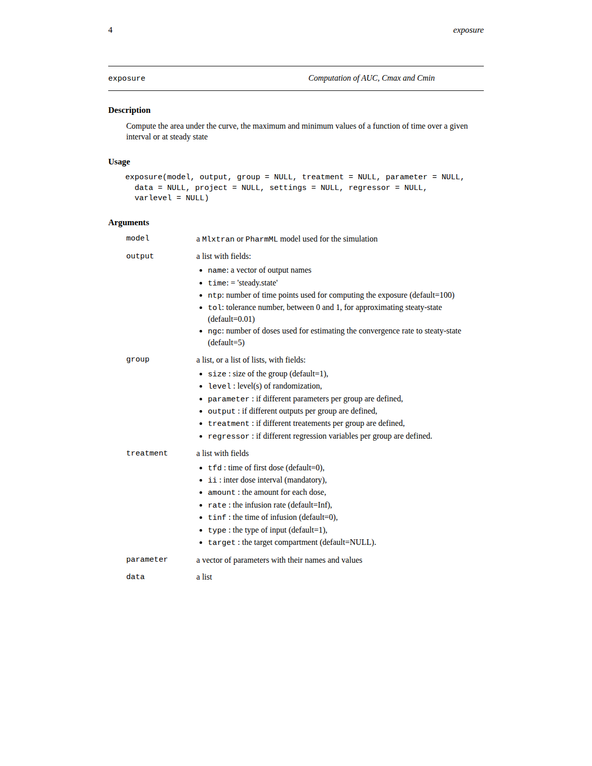4 exposure
exposure Computation of AUC, Cmax and Cmin
Description
Compute the area under the curve, the maximum and minimum values of a function of time over a given interval or at steady state
Usage
exposure(model, output, group = NULL, treatment = NULL, parameter = NULL,
  data = NULL, project = NULL, settings = NULL, regressor = NULL,
  varlevel = NULL)
Arguments
model
a Mlxtran or PharmML model used for the simulation
output
a list with fields:
name: a vector of output names
time: = 'steady.state'
ntp: number of time points used for computing the exposure (default=100)
tol: tolerance number, between 0 and 1, for approximating steaty-state (default=0.01)
ngc: number of doses used for estimating the convergence rate to steaty-state (default=5)
group
a list, or a list of lists, with fields:
size : size of the group (default=1),
level : level(s) of randomization,
parameter : if different parameters per group are defined,
output : if different outputs per group are defined,
treatment : if different treatements per group are defined,
regressor : if different regression variables per group are defined.
treatment
a list with fields
tfd : time of first dose (default=0),
ii : inter dose interval (mandatory),
amount : the amount for each dose,
rate : the infusion rate (default=Inf),
tinf : the time of infusion (default=0),
type : the type of input (default=1),
target : the target compartment (default=NULL).
parameter
a vector of parameters with their names and values
data
a list